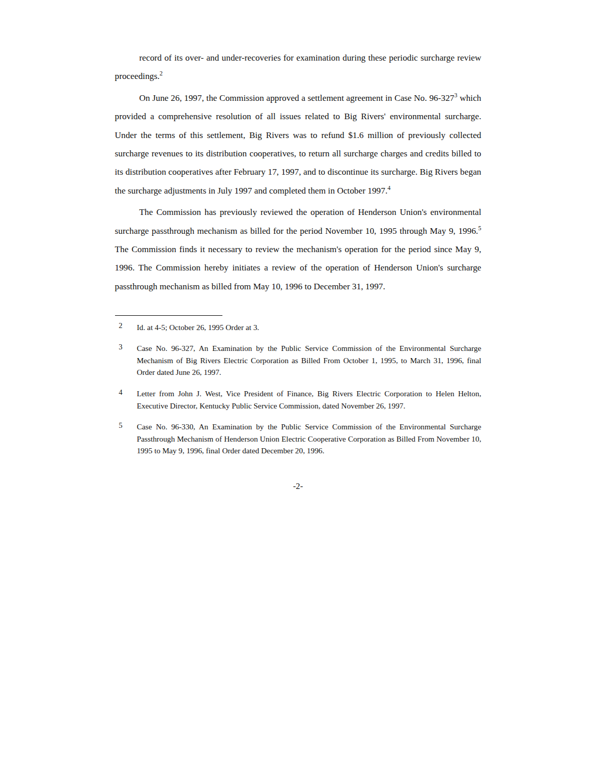record of its over- and under-recoveries for examination during these periodic surcharge review proceedings.2
On June 26, 1997, the Commission approved a settlement agreement in Case No. 96-3273 which provided a comprehensive resolution of all issues related to Big Rivers' environmental surcharge. Under the terms of this settlement, Big Rivers was to refund $1.6 million of previously collected surcharge revenues to its distribution cooperatives, to return all surcharge charges and credits billed to its distribution cooperatives after February 17, 1997, and to discontinue its surcharge. Big Rivers began the surcharge adjustments in July 1997 and completed them in October 1997.4
The Commission has previously reviewed the operation of Henderson Union's environmental surcharge passthrough mechanism as billed for the period November 10, 1995 through May 9, 1996.5 The Commission finds it necessary to review the mechanism's operation for the period since May 9, 1996. The Commission hereby initiates a review of the operation of Henderson Union's surcharge passthrough mechanism as billed from May 10, 1996 to December 31, 1997.
2 Id. at 4-5; October 26, 1995 Order at 3.
3 Case No. 96-327, An Examination by the Public Service Commission of the Environmental Surcharge Mechanism of Big Rivers Electric Corporation as Billed From October 1, 1995, to March 31, 1996, final Order dated June 26, 1997.
4 Letter from John J. West, Vice President of Finance, Big Rivers Electric Corporation to Helen Helton, Executive Director, Kentucky Public Service Commission, dated November 26, 1997.
5 Case No. 96-330, An Examination by the Public Service Commission of the Environmental Surcharge Passthrough Mechanism of Henderson Union Electric Cooperative Corporation as Billed From November 10, 1995 to May 9, 1996, final Order dated December 20, 1996.
-2-